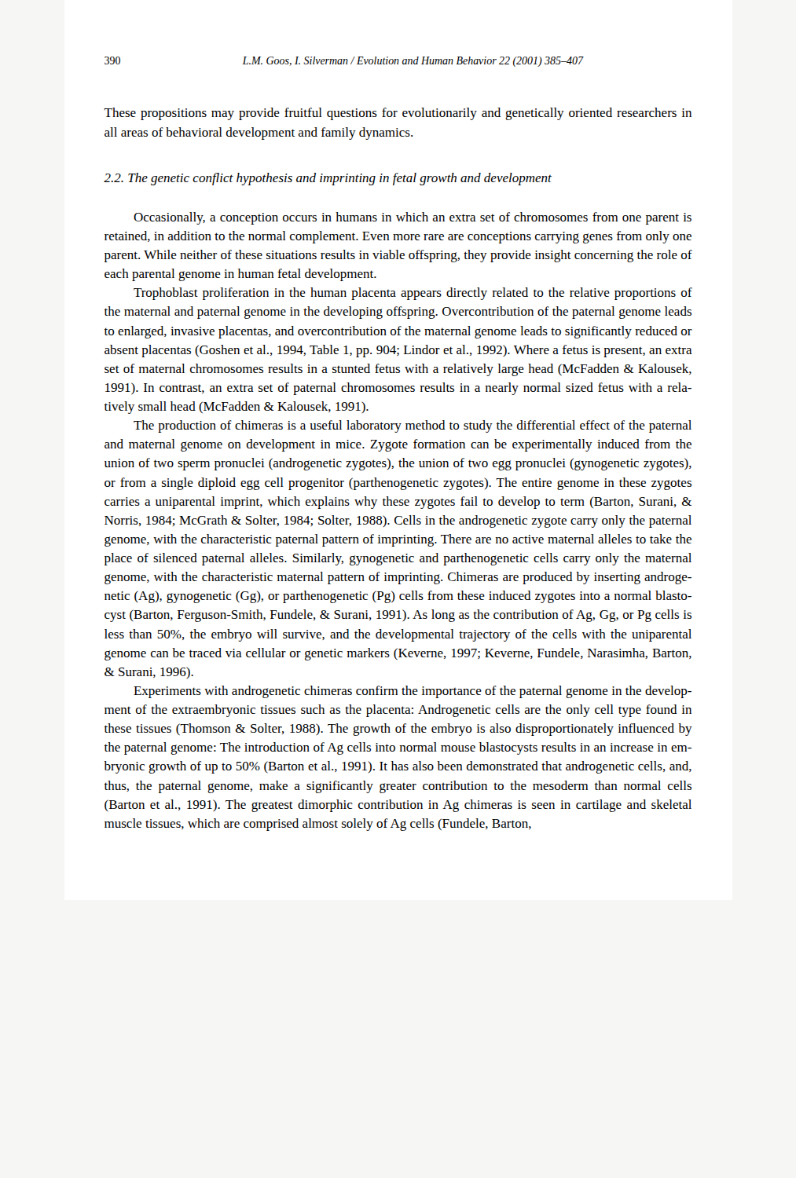390 L.M. Goos, I. Silverman / Evolution and Human Behavior 22 (2001) 385–407
These propositions may provide fruitful questions for evolutionarily and genetically oriented researchers in all areas of behavioral development and family dynamics.
2.2. The genetic conflict hypothesis and imprinting in fetal growth and development
Occasionally, a conception occurs in humans in which an extra set of chromosomes from one parent is retained, in addition to the normal complement. Even more rare are conceptions carrying genes from only one parent. While neither of these situations results in viable offspring, they provide insight concerning the role of each parental genome in human fetal development.
Trophoblast proliferation in the human placenta appears directly related to the relative proportions of the maternal and paternal genome in the developing offspring. Overcontribution of the paternal genome leads to enlarged, invasive placentas, and overcontribution of the maternal genome leads to significantly reduced or absent placentas (Goshen et al., 1994, Table 1, pp. 904; Lindor et al., 1992). Where a fetus is present, an extra set of maternal chromosomes results in a stunted fetus with a relatively large head (McFadden & Kalousek, 1991). In contrast, an extra set of paternal chromosomes results in a nearly normal sized fetus with a relatively small head (McFadden & Kalousek, 1991).
The production of chimeras is a useful laboratory method to study the differential effect of the paternal and maternal genome on development in mice. Zygote formation can be experimentally induced from the union of two sperm pronuclei (androgenetic zygotes), the union of two egg pronuclei (gynogenetic zygotes), or from a single diploid egg cell progenitor (parthenogenetic zygotes). The entire genome in these zygotes carries a uniparental imprint, which explains why these zygotes fail to develop to term (Barton, Surani, & Norris, 1984; McGrath & Solter, 1984; Solter, 1988). Cells in the androgenetic zygote carry only the paternal genome, with the characteristic paternal pattern of imprinting. There are no active maternal alleles to take the place of silenced paternal alleles. Similarly, gynogenetic and parthenogenetic cells carry only the maternal genome, with the characteristic maternal pattern of imprinting. Chimeras are produced by inserting androgenetic (Ag), gynogenetic (Gg), or parthenogenetic (Pg) cells from these induced zygotes into a normal blastocyst (Barton, Ferguson-Smith, Fundele, & Surani, 1991). As long as the contribution of Ag, Gg, or Pg cells is less than 50%, the embryo will survive, and the developmental trajectory of the cells with the uniparental genome can be traced via cellular or genetic markers (Keverne, 1997; Keverne, Fundele, Narasimha, Barton, & Surani, 1996).
Experiments with androgenetic chimeras confirm the importance of the paternal genome in the development of the extraembryonic tissues such as the placenta: Androgenetic cells are the only cell type found in these tissues (Thomson & Solter, 1988). The growth of the embryo is also disproportionately influenced by the paternal genome: The introduction of Ag cells into normal mouse blastocysts results in an increase in embryonic growth of up to 50% (Barton et al., 1991). It has also been demonstrated that androgenetic cells, and, thus, the paternal genome, make a significantly greater contribution to the mesoderm than normal cells (Barton et al., 1991). The greatest dimorphic contribution in Ag chimeras is seen in cartilage and skeletal muscle tissues, which are comprised almost solely of Ag cells (Fundele, Barton,